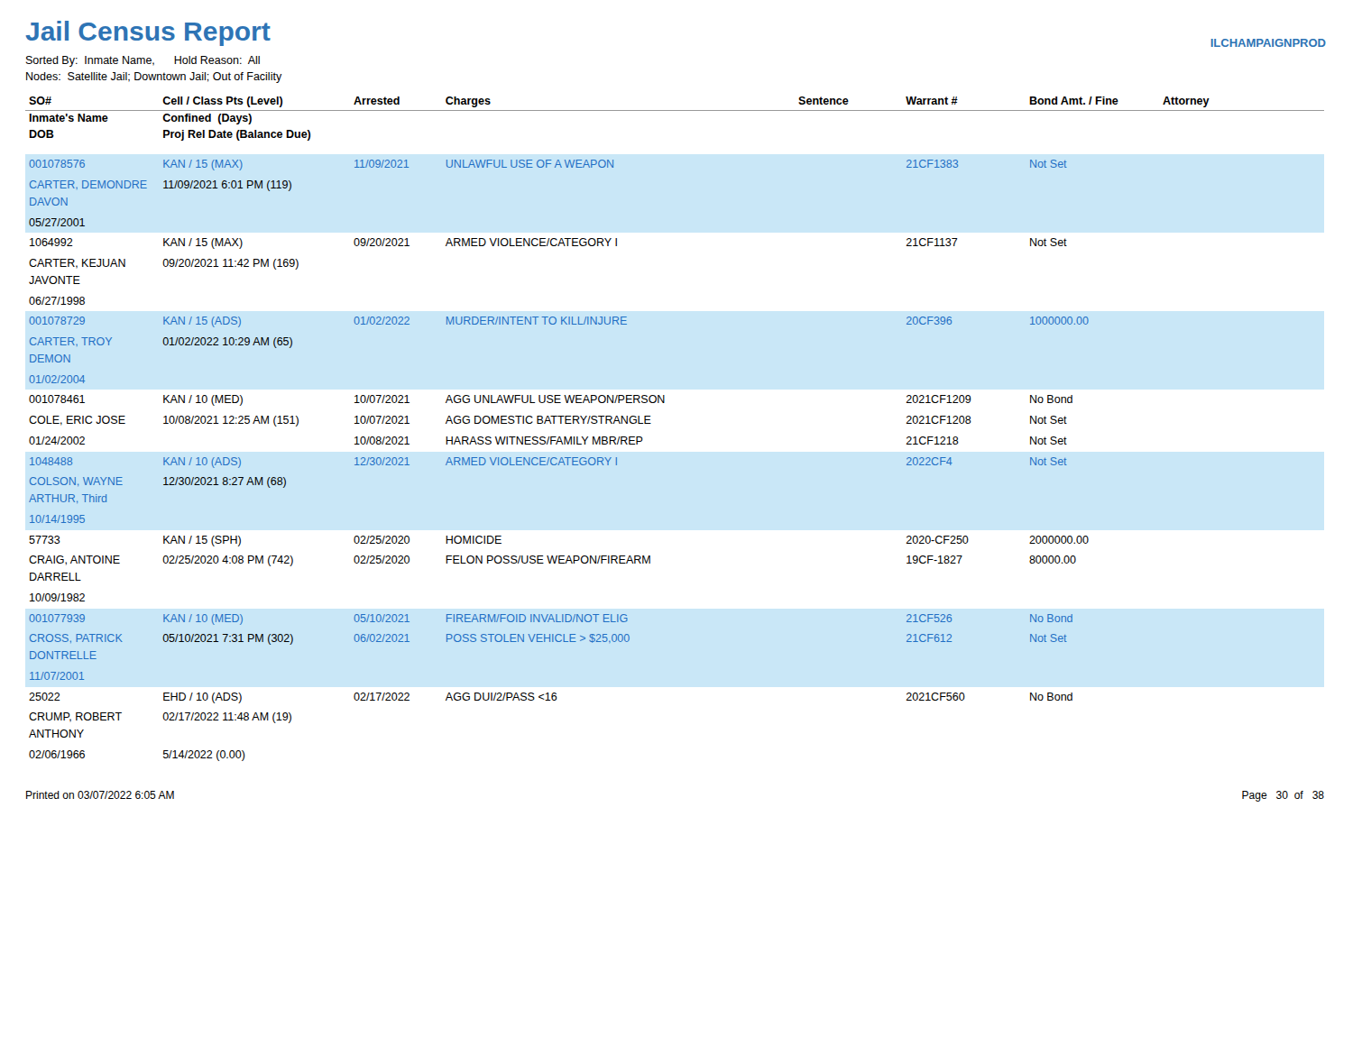ILCHAMPAIGNPROD
Jail Census Report
Sorted By: Inmate Name, Hold Reason: All
Nodes: Satellite Jail; Downtown Jail; Out of Facility
| SO# | Cell / Class Pts (Level) | Arrested | Charges | Sentence | Warrant # | Bond Amt. / Fine | Attorney |
| --- | --- | --- | --- | --- | --- | --- | --- |
| Inmate's Name | Confined (Days) | | | | | | |
| DOB | Proj Rel Date (Balance Due) | | | | | | |
| 001078576 | KAN / 15 (MAX) | 11/09/2021 | UNLAWFUL USE OF A WEAPON | | 21CF1383 | Not Set | |
| CARTER, DEMONDRE DAVON | 11/09/2021 6:01 PM (119) | | | | | | |
| 05/27/2001 | | | | | | | |
| 1064992 | KAN / 15 (MAX) | 09/20/2021 | ARMED VIOLENCE/CATEGORY I | | 21CF1137 | Not Set | |
| CARTER, KEJUAN JAVONTE | 09/20/2021 11:42 PM (169) | | | | | | |
| 06/27/1998 | | | | | | | |
| 001078729 | KAN / 15 (ADS) | 01/02/2022 | MURDER/INTENT TO KILL/INJURE | | 20CF396 | 1000000.00 | |
| CARTER, TROY DEMON | 01/02/2022 10:29 AM (65) | | | | | | |
| 01/02/2004 | | | | | | | |
| 001078461 | KAN / 10 (MED) | 10/07/2021 | AGG UNLAWFUL USE WEAPON/PERSON | | 2021CF1209 | No Bond | |
| COLE, ERIC JOSE | 10/08/2021 12:25 AM (151) | 10/07/2021 | AGG DOMESTIC BATTERY/STRANGLE | | 2021CF1208 | Not Set | |
| 01/24/2002 | | 10/08/2021 | HARASS WITNESS/FAMILY MBR/REP | | 21CF1218 | Not Set | |
| 1048488 | KAN / 10 (ADS) | 12/30/2021 | ARMED VIOLENCE/CATEGORY I | | 2022CF4 | Not Set | |
| COLSON, WAYNE ARTHUR, Third | 12/30/2021 8:27 AM (68) | | | | | | |
| 10/14/1995 | | | | | | | |
| 57733 | KAN / 15 (SPH) | 02/25/2020 | HOMICIDE | | 2020-CF250 | 2000000.00 | |
| CRAIG, ANTOINE DARRELL | 02/25/2020 4:08 PM (742) | 02/25/2020 | FELON POSS/USE WEAPON/FIREARM | | 19CF-1827 | 80000.00 | |
| 10/09/1982 | | | | | | | |
| 001077939 | KAN / 10 (MED) | 05/10/2021 | FIREARM/FOID INVALID/NOT ELIG | | 21CF526 | No Bond | |
| CROSS, PATRICK DONTRELLE | 05/10/2021 7:31 PM (302) | 06/02/2021 | POSS STOLEN VEHICLE > $25,000 | | 21CF612 | Not Set | |
| 11/07/2001 | | | | | | | |
| 25022 | EHD / 10 (ADS) | 02/17/2022 | AGG DUI/2/PASS <16 | | 2021CF560 | No Bond | |
| CRUMP, ROBERT ANTHONY | 02/17/2022 11:48 AM (19) | | | | | | |
| 02/06/1966 | 5/14/2022 (0.00) | | | | | | |
Printed on 03/07/2022 6:05 AM
Page 30 of 38